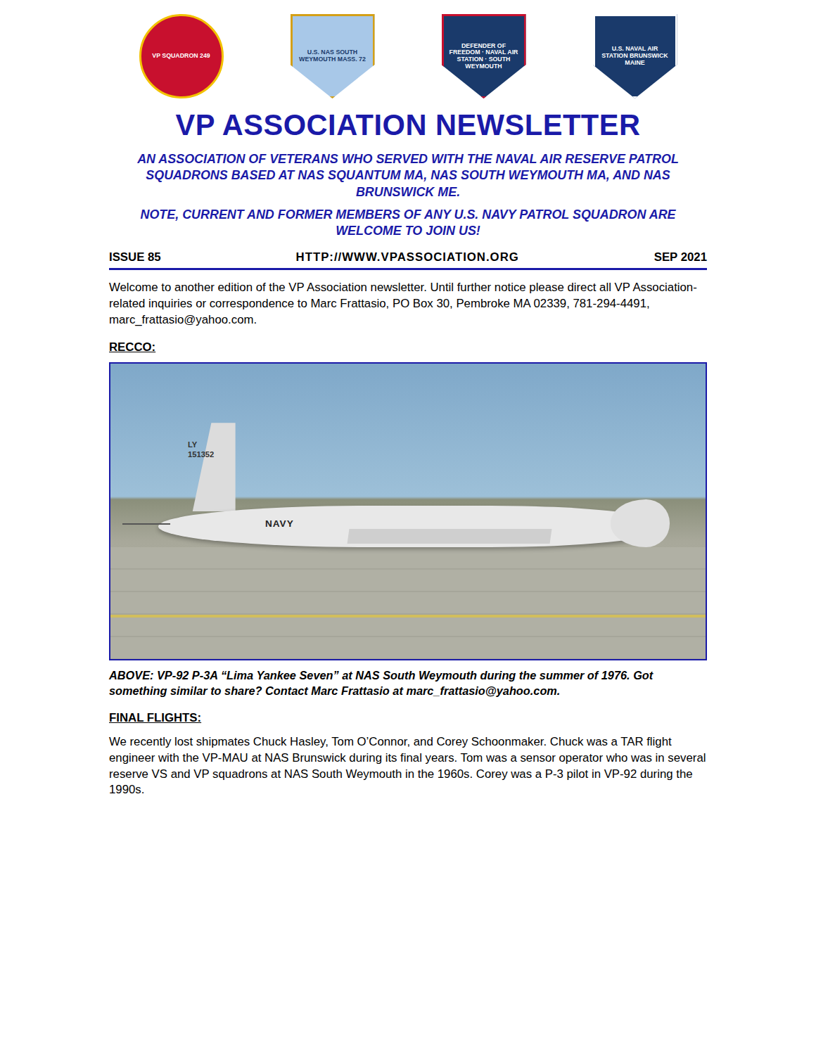VP SQUADRON 249
U.S. NAS SOUTH WEYMOUTH MASS. 72
DEFENDER OF FREEDOM · NAVAL AIR STATION · SOUTH WEYMOUTH
U.S. NAVAL AIR STATION BRUNSWICK MAINE
VP ASSOCIATION NEWSLETTER
AN ASSOCIATION OF VETERANS WHO SERVED WITH THE NAVAL AIR RESERVE PATROL SQUADRONS BASED AT NAS SQUANTUM MA, NAS SOUTH WEYMOUTH MA, AND NAS BRUNSWICK ME.
NOTE, CURRENT AND FORMER MEMBERS OF ANY U.S. NAVY PATROL SQUADRON ARE WELCOME TO JOIN US!
ISSUE 85 HTTP://WWW.VPASSOCIATION.ORG SEP 2021
Welcome to another edition of the VP Association newsletter. Until further notice please direct all VP Association-related inquiries or correspondence to Marc Frattasio, PO Box 30, Pembroke MA 02339, 781-294-4491, marc_frattasio@yahoo.com.
RECCO:
LY
151352
NAVY
ABOVE: VP-92 P-3A “Lima Yankee Seven” at NAS South Weymouth during the summer of 1976. Got something similar to share? Contact Marc Frattasio at marc_frattasio@yahoo.com.
FINAL FLIGHTS:
We recently lost shipmates Chuck Hasley, Tom O’Connor, and Corey Schoonmaker. Chuck was a TAR flight engineer with the VP-MAU at NAS Brunswick during its final years. Tom was a sensor operator who was in several reserve VS and VP squadrons at NAS South Weymouth in the 1960s. Corey was a P-3 pilot in VP-92 during the 1990s.